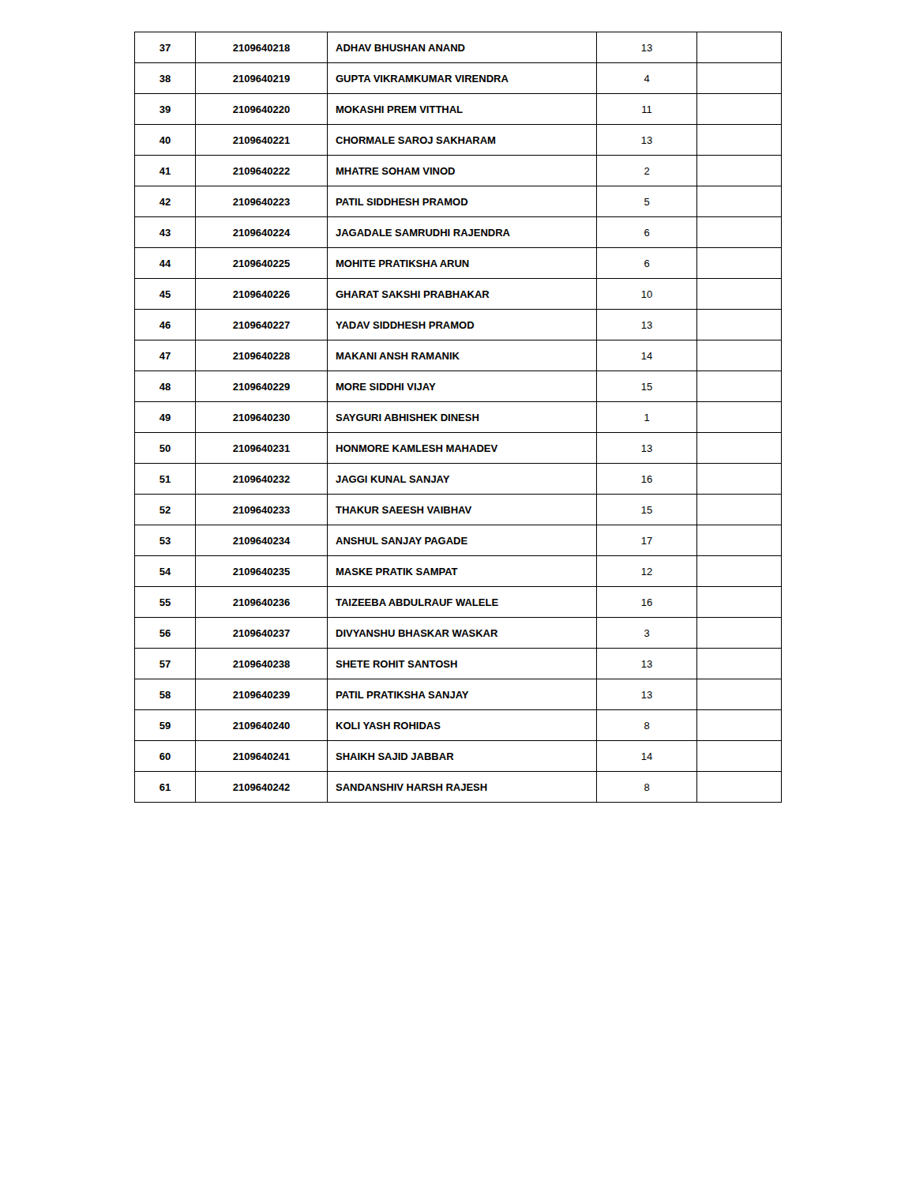| 37 | 2109640218 | ADHAV BHUSHAN ANAND | 13 | |
| 38 | 2109640219 | GUPTA VIKRAMKUMAR VIRENDRA | 4 | |
| 39 | 2109640220 | MOKASHI PREM VITTHAL | 11 | |
| 40 | 2109640221 | CHORMALE SAROJ SAKHARAM | 13 | |
| 41 | 2109640222 | MHATRE SOHAM VINOD | 2 | |
| 42 | 2109640223 | PATIL SIDDHESH PRAMOD | 5 | |
| 43 | 2109640224 | JAGADALE SAMRUDHI RAJENDRA | 6 | |
| 44 | 2109640225 | MOHITE PRATIKSHA ARUN | 6 | |
| 45 | 2109640226 | GHARAT SAKSHI PRABHAKAR | 10 | |
| 46 | 2109640227 | YADAV SIDDHESH PRAMOD | 13 | |
| 47 | 2109640228 | MAKANI ANSH RAMANIK | 14 | |
| 48 | 2109640229 | MORE SIDDHI VIJAY | 15 | |
| 49 | 2109640230 | SAYGURI ABHISHEK DINESH | 1 | |
| 50 | 2109640231 | HONMORE KAMLESH MAHADEV | 13 | |
| 51 | 2109640232 | JAGGI KUNAL SANJAY | 16 | |
| 52 | 2109640233 | THAKUR SAEESH VAIBHAV | 15 | |
| 53 | 2109640234 | ANSHUL SANJAY PAGADE | 17 | |
| 54 | 2109640235 | MASKE PRATIK SAMPAT | 12 | |
| 55 | 2109640236 | TAIZEEBA ABDULRAUF WALELE | 16 | |
| 56 | 2109640237 | DIVYANSHU BHASKAR WASKAR | 3 | |
| 57 | 2109640238 | SHETE ROHIT SANTOSH | 13 | |
| 58 | 2109640239 | PATIL PRATIKSHA SANJAY | 13 | |
| 59 | 2109640240 | KOLI YASH ROHIDAS | 8 | |
| 60 | 2109640241 | SHAIKH SAJID JABBAR | 14 | |
| 61 | 2109640242 | SANDANSHIV HARSH RAJESH | 8 | |